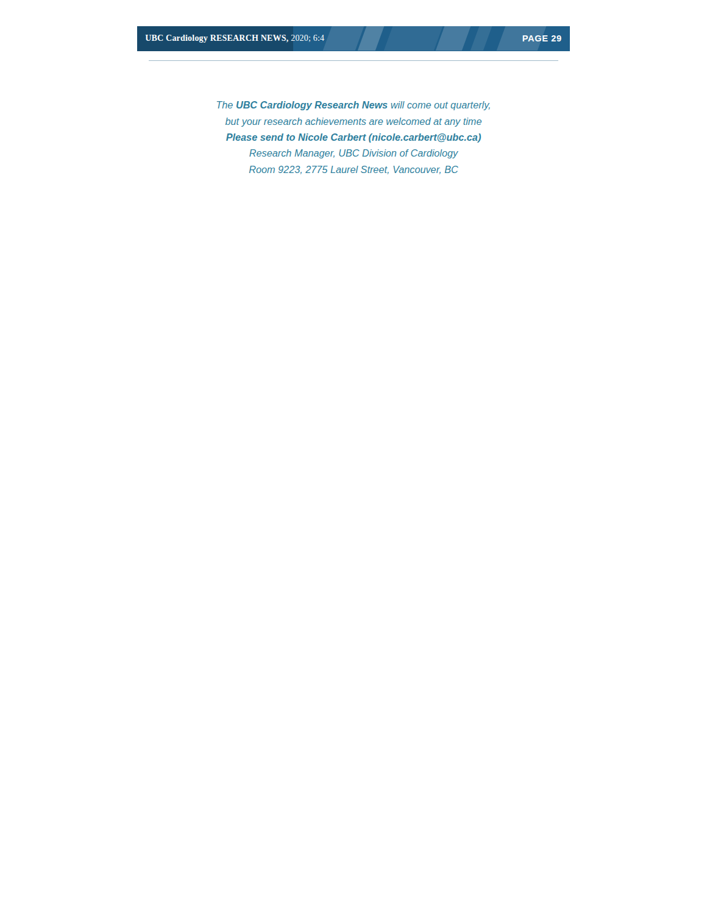UBC Cardiology RESEARCH NEWS, 2020; 6:4
PAGE 29
The UBC Cardiology Research News will come out quarterly,
but your research achievements are welcomed at any time
Please send to Nicole Carbert (nicole.carbert@ubc.ca)
Research Manager, UBC Division of Cardiology
Room 9223, 2775 Laurel Street, Vancouver, BC